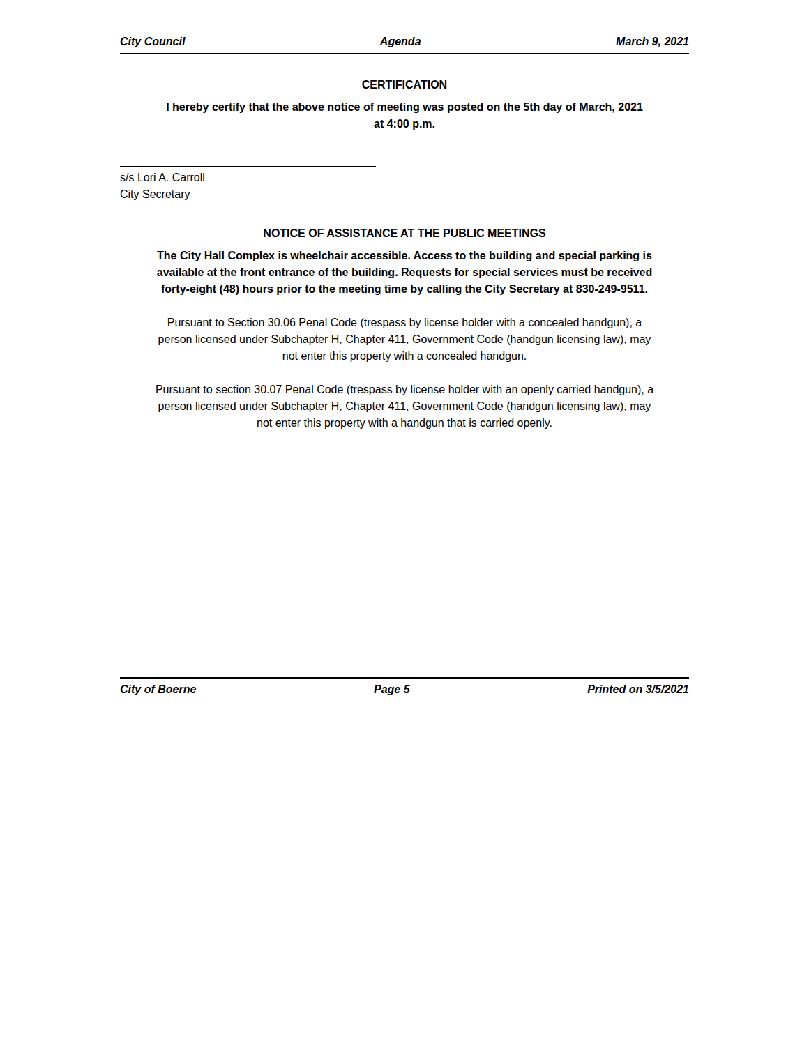City Council
Agenda
March 9, 2021
CERTIFICATION
I hereby certify that the above notice of meeting was posted on the 5th day of March, 2021 at 4:00 p.m.
s/s Lori A. Carroll
City Secretary
NOTICE OF ASSISTANCE AT THE PUBLIC MEETINGS
The City Hall Complex is wheelchair accessible. Access to the building and special parking is available at the front entrance of the building. Requests for special services must be received forty-eight (48) hours prior to the meeting time by calling the City Secretary at 830-249-9511.
Pursuant to Section 30.06 Penal Code (trespass by license holder with a concealed handgun), a person licensed under Subchapter H, Chapter 411, Government Code (handgun licensing law), may not enter this property with a concealed handgun.
Pursuant to section 30.07 Penal Code (trespass by license holder with an openly carried handgun), a person licensed under Subchapter H, Chapter 411, Government Code (handgun licensing law), may not enter this property with a handgun that is carried openly.
City of Boerne
Page 5
Printed on 3/5/2021